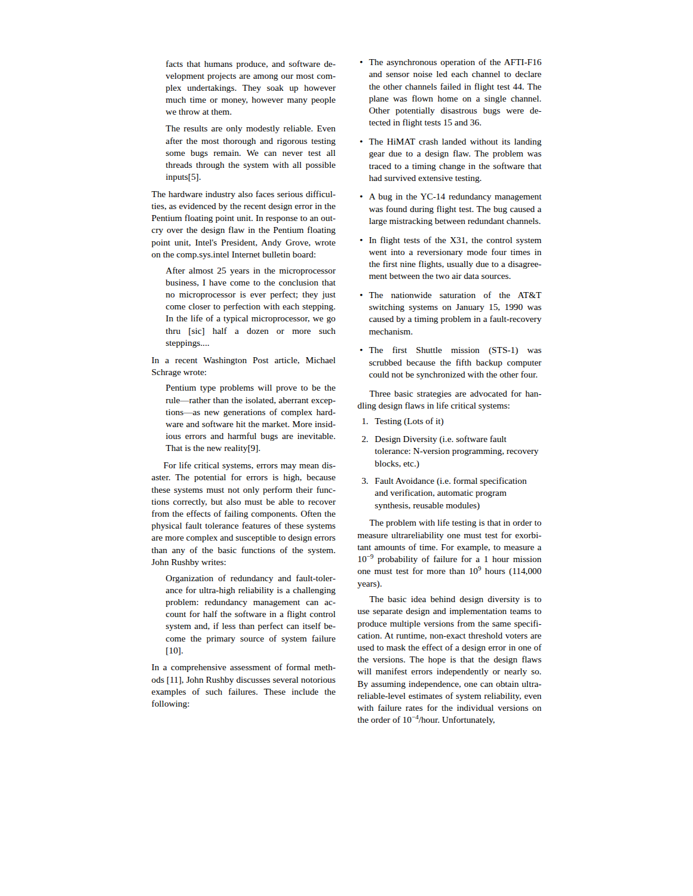facts that humans produce, and software development projects are among our most complex undertakings. They soak up however much time or money, however many people we throw at them.
The results are only modestly reliable. Even after the most thorough and rigorous testing some bugs remain. We can never test all threads through the system with all possible inputs[5].
The hardware industry also faces serious difficulties, as evidenced by the recent design error in the Pentium floating point unit. In response to an outcry over the design flaw in the Pentium floating point unit, Intel's President, Andy Grove, wrote on the comp.sys.intel Internet bulletin board:
After almost 25 years in the microprocessor business, I have come to the conclusion that no microprocessor is ever perfect; they just come closer to perfection with each stepping. In the life of a typical microprocessor, we go thru [sic] half a dozen or more such steppings....
In a recent Washington Post article, Michael Schrage wrote:
Pentium type problems will prove to be the rule—rather than the isolated, aberrant exceptions—as new generations of complex hardware and software hit the market. More insidious errors and harmful bugs are inevitable. That is the new reality[9].
For life critical systems, errors may mean disaster. The potential for errors is high, because these systems must not only perform their functions correctly, but also must be able to recover from the effects of failing components. Often the physical fault tolerance features of these systems are more complex and susceptible to design errors than any of the basic functions of the system. John Rushby writes:
Organization of redundancy and fault-tolerance for ultra-high reliability is a challenging problem: redundancy management can account for half the software in a flight control system and, if less than perfect can itself become the primary source of system failure [10].
In a comprehensive assessment of formal methods [11], John Rushby discusses several notorious examples of such failures. These include the following:
The asynchronous operation of the AFTI-F16 and sensor noise led each channel to declare the other channels failed in flight test 44. The plane was flown home on a single channel. Other potentially disastrous bugs were detected in flight tests 15 and 36.
The HiMAT crash landed without its landing gear due to a design flaw. The problem was traced to a timing change in the software that had survived extensive testing.
A bug in the YC-14 redundancy management was found during flight test. The bug caused a large mistracking between redundant channels.
In flight tests of the X31, the control system went into a reversionary mode four times in the first nine flights, usually due to a disagreement between the two air data sources.
The nationwide saturation of the AT&T switching systems on January 15, 1990 was caused by a timing problem in a fault-recovery mechanism.
The first Shuttle mission (STS-1) was scrubbed because the fifth backup computer could not be synchronized with the other four.
Three basic strategies are advocated for handling design flaws in life critical systems:
Testing (Lots of it)
Design Diversity (i.e. software fault tolerance: N-version programming, recovery blocks, etc.)
Fault Avoidance (i.e. formal specification and verification, automatic program synthesis, reusable modules)
The problem with life testing is that in order to measure ultrareliability one must test for exorbitant amounts of time. For example, to measure a 10−9 probability of failure for a 1 hour mission one must test for more than 109 hours (114,000 years).
The basic idea behind design diversity is to use separate design and implementation teams to produce multiple versions from the same specification. At runtime, non-exact threshold voters are used to mask the effect of a design error in one of the versions. The hope is that the design flaws will manifest errors independently or nearly so. By assuming independence, one can obtain ultrareliable-level estimates of system reliability, even with failure rates for the individual versions on the order of 10−4/hour. Unfortunately,